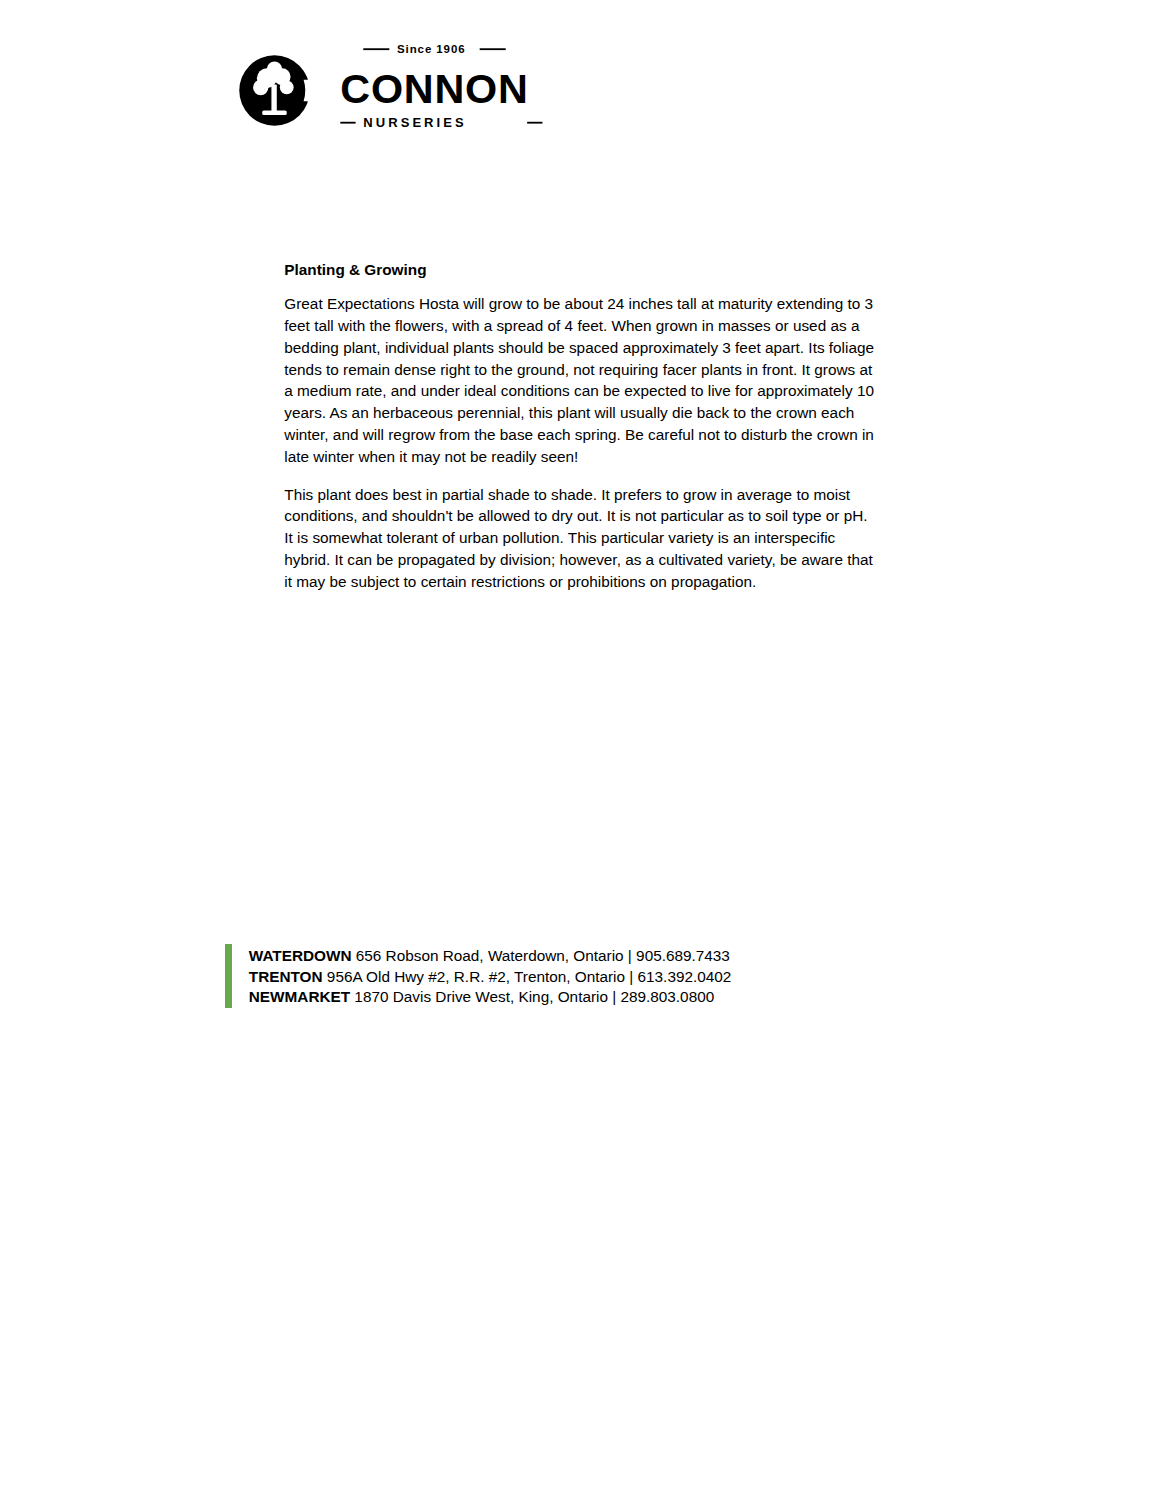Since 1906 CONNON NURSERIES
Planting & Growing
Great Expectations Hosta will grow to be about 24 inches tall at maturity extending to 3 feet tall with the flowers, with a spread of 4 feet. When grown in masses or used as a bedding plant, individual plants should be spaced approximately 3 feet apart. Its foliage tends to remain dense right to the ground, not requiring facer plants in front. It grows at a medium rate, and under ideal conditions can be expected to live for approximately 10 years. As an herbaceous perennial, this plant will usually die back to the crown each winter, and will regrow from the base each spring. Be careful not to disturb the crown in late winter when it may not be readily seen!
This plant does best in partial shade to shade. It prefers to grow in average to moist conditions, and shouldn't be allowed to dry out. It is not particular as to soil type or pH. It is somewhat tolerant of urban pollution. This particular variety is an interspecific hybrid. It can be propagated by division; however, as a cultivated variety, be aware that it may be subject to certain restrictions or prohibitions on propagation.
WATERDOWN 656 Robson Road, Waterdown, Ontario | 905.689.7433
TRENTON 956A Old Hwy #2, R.R. #2, Trenton, Ontario | 613.392.0402
NEWMARKET 1870 Davis Drive West, King, Ontario | 289.803.0800